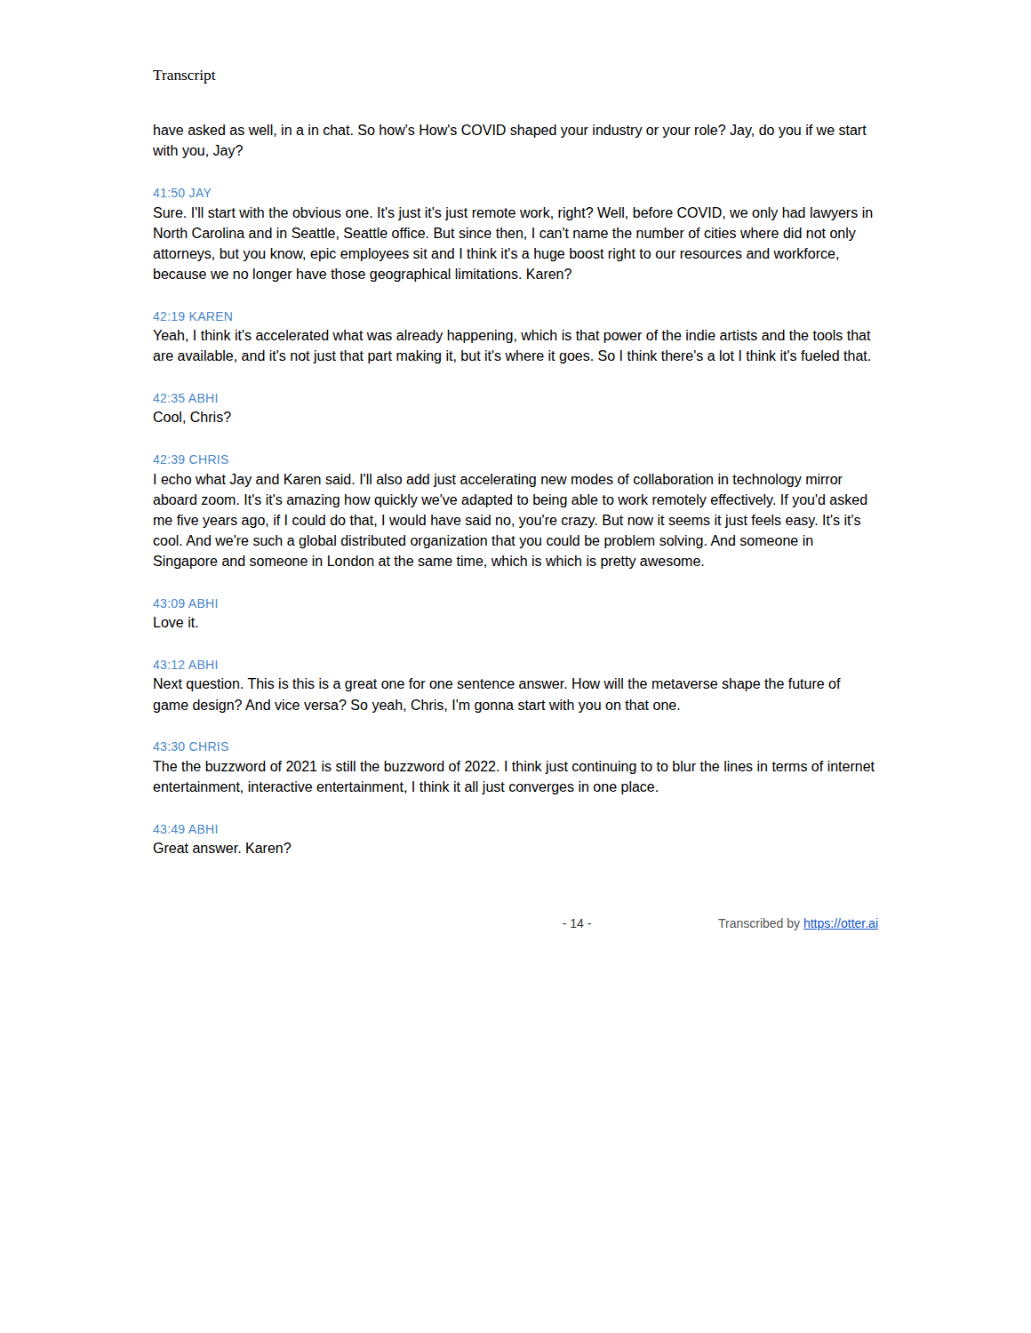Transcript
have asked as well, in a in chat. So how's How's COVID shaped your industry or your role? Jay, do you if we start with you, Jay?
41:50 JAY
Sure. I'll start with the obvious one. It's just it's just remote work, right? Well, before COVID, we only had lawyers in North Carolina and in Seattle, Seattle office. But since then, I can't name the number of cities where did not only attorneys, but you know, epic employees sit and I think it's a huge boost right to our resources and workforce, because we no longer have those geographical limitations. Karen?
42:19 KAREN
Yeah, I think it's accelerated what was already happening, which is that power of the indie artists and the tools that are available, and it's not just that part making it, but it's where it goes. So I think there's a lot I think it's fueled that.
42:35 ABHI
Cool, Chris?
42:39 CHRIS
I echo what Jay and Karen said. I'll also add just accelerating new modes of collaboration in technology mirror aboard zoom. It's it's amazing how quickly we've adapted to being able to work remotely effectively. If you'd asked me five years ago, if I could do that, I would have said no, you're crazy. But now it seems it just feels easy. It's it's cool. And we're such a global distributed organization that you could be problem solving. And someone in Singapore and someone in London at the same time, which is which is pretty awesome.
43:09 ABHI
Love it.
43:12 ABHI
Next question. This is this is a great one for one sentence answer. How will the metaverse shape the future of game design? And vice versa? So yeah, Chris, I'm gonna start with you on that one.
43:30 CHRIS
The the buzzword of 2021 is still the buzzword of 2022. I think just continuing to to blur the lines in terms of internet entertainment, interactive entertainment, I think it all just converges in one place.
43:49 ABHI
Great answer. Karen?
- 14 -
Transcribed by https://otter.ai